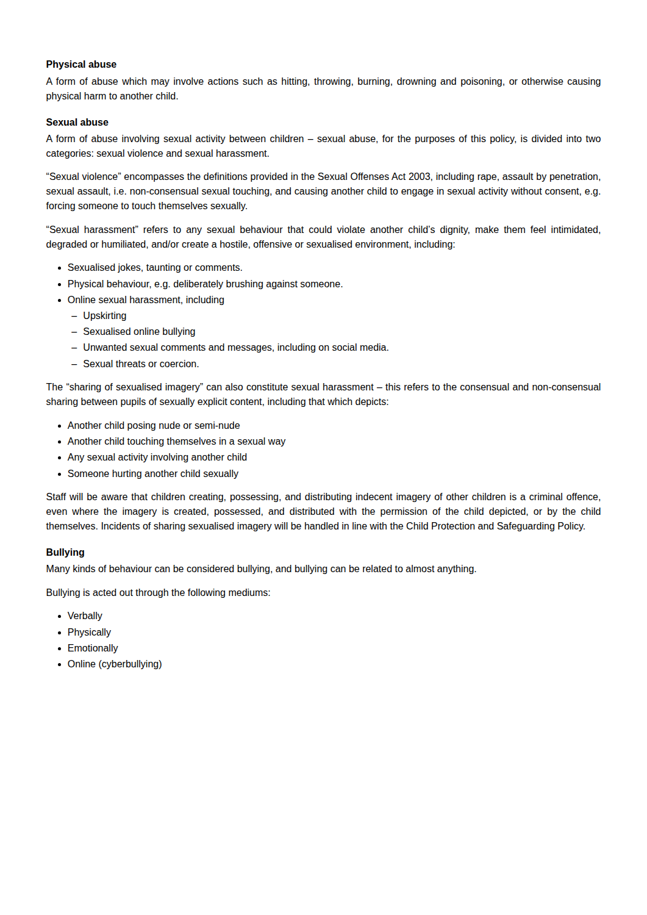Physical abuse
A form of abuse which may involve actions such as hitting, throwing, burning, drowning and poisoning, or otherwise causing physical harm to another child.
Sexual abuse
A form of abuse involving sexual activity between children – sexual abuse, for the purposes of this policy, is divided into two categories: sexual violence and sexual harassment.
“Sexual violence” encompasses the definitions provided in the Sexual Offenses Act 2003, including rape, assault by penetration, sexual assault, i.e. non-consensual sexual touching, and causing another child to engage in sexual activity without consent, e.g. forcing someone to touch themselves sexually.
“Sexual harassment” refers to any sexual behaviour that could violate another child’s dignity, make them feel intimidated, degraded or humiliated, and/or create a hostile, offensive or sexualised environment, including:
Sexualised jokes, taunting or comments.
Physical behaviour, e.g. deliberately brushing against someone.
Online sexual harassment, including
Upskirting
Sexualised online bullying
Unwanted sexual comments and messages, including on social media.
Sexual threats or coercion.
The “sharing of sexualised imagery” can also constitute sexual harassment – this refers to the consensual and non-consensual sharing between pupils of sexually explicit content, including that which depicts:
Another child posing nude or semi-nude
Another child touching themselves in a sexual way
Any sexual activity involving another child
Someone hurting another child sexually
Staff will be aware that children creating, possessing, and distributing indecent imagery of other children is a criminal offence, even where the imagery is created, possessed, and distributed with the permission of the child depicted, or by the child themselves. Incidents of sharing sexualised imagery will be handled in line with the Child Protection and Safeguarding Policy.
Bullying
Many kinds of behaviour can be considered bullying, and bullying can be related to almost anything.
Bullying is acted out through the following mediums:
Verbally
Physically
Emotionally
Online (cyberbullying)